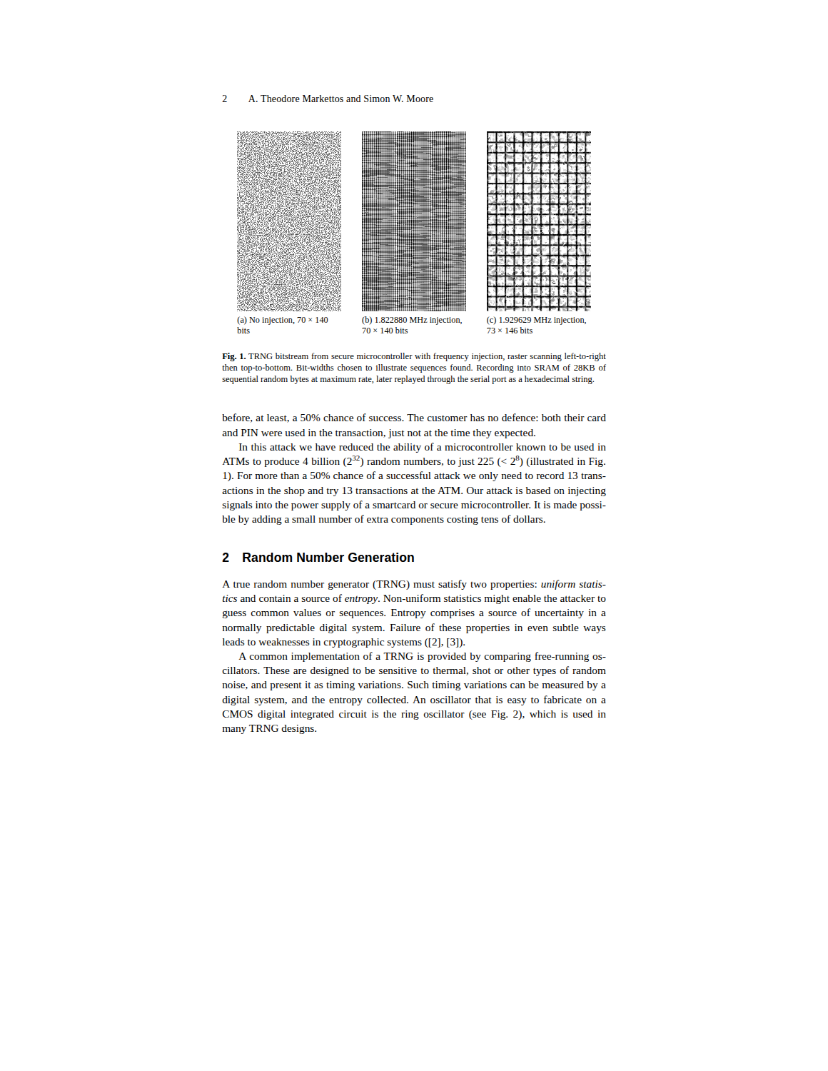2 A. Theodore Markettos and Simon W. Moore
(a) No injection, 70 × 140 bits
(b) 1.822880 MHz injection, 70 × 140 bits
(c) 1.929629 MHz injection, 73 × 146 bits
Fig. 1. TRNG bitstream from secure microcontroller with frequency injection, raster scanning left-to-right then top-to-bottom. Bit-widths chosen to illustrate sequences found. Recording into SRAM of 28KB of sequential random bytes at maximum rate, later replayed through the serial port as a hexadecimal string.
before, at least, a 50% chance of success. The customer has no defence: both their card and PIN were used in the transaction, just not at the time they expected.
In this attack we have reduced the ability of a microcontroller known to be used in ATMs to produce 4 billion (232) random numbers, to just 225 (< 28) (illustrated in Fig. 1). For more than a 50% chance of a successful attack we only need to record 13 transactions in the shop and try 13 transactions at the ATM. Our attack is based on injecting signals into the power supply of a smartcard or secure microcontroller. It is made possible by adding a small number of extra components costing tens of dollars.
2 Random Number Generation
A true random number generator (TRNG) must satisfy two properties: uniform statistics and contain a source of entropy. Non-uniform statistics might enable the attacker to guess common values or sequences. Entropy comprises a source of uncertainty in a normally predictable digital system. Failure of these properties in even subtle ways leads to weaknesses in cryptographic systems ([2], [3]).
A common implementation of a TRNG is provided by comparing free-running oscillators. These are designed to be sensitive to thermal, shot or other types of random noise, and present it as timing variations. Such timing variations can be measured by a digital system, and the entropy collected. An oscillator that is easy to fabricate on a CMOS digital integrated circuit is the ring oscillator (see Fig. 2), which is used in many TRNG designs.